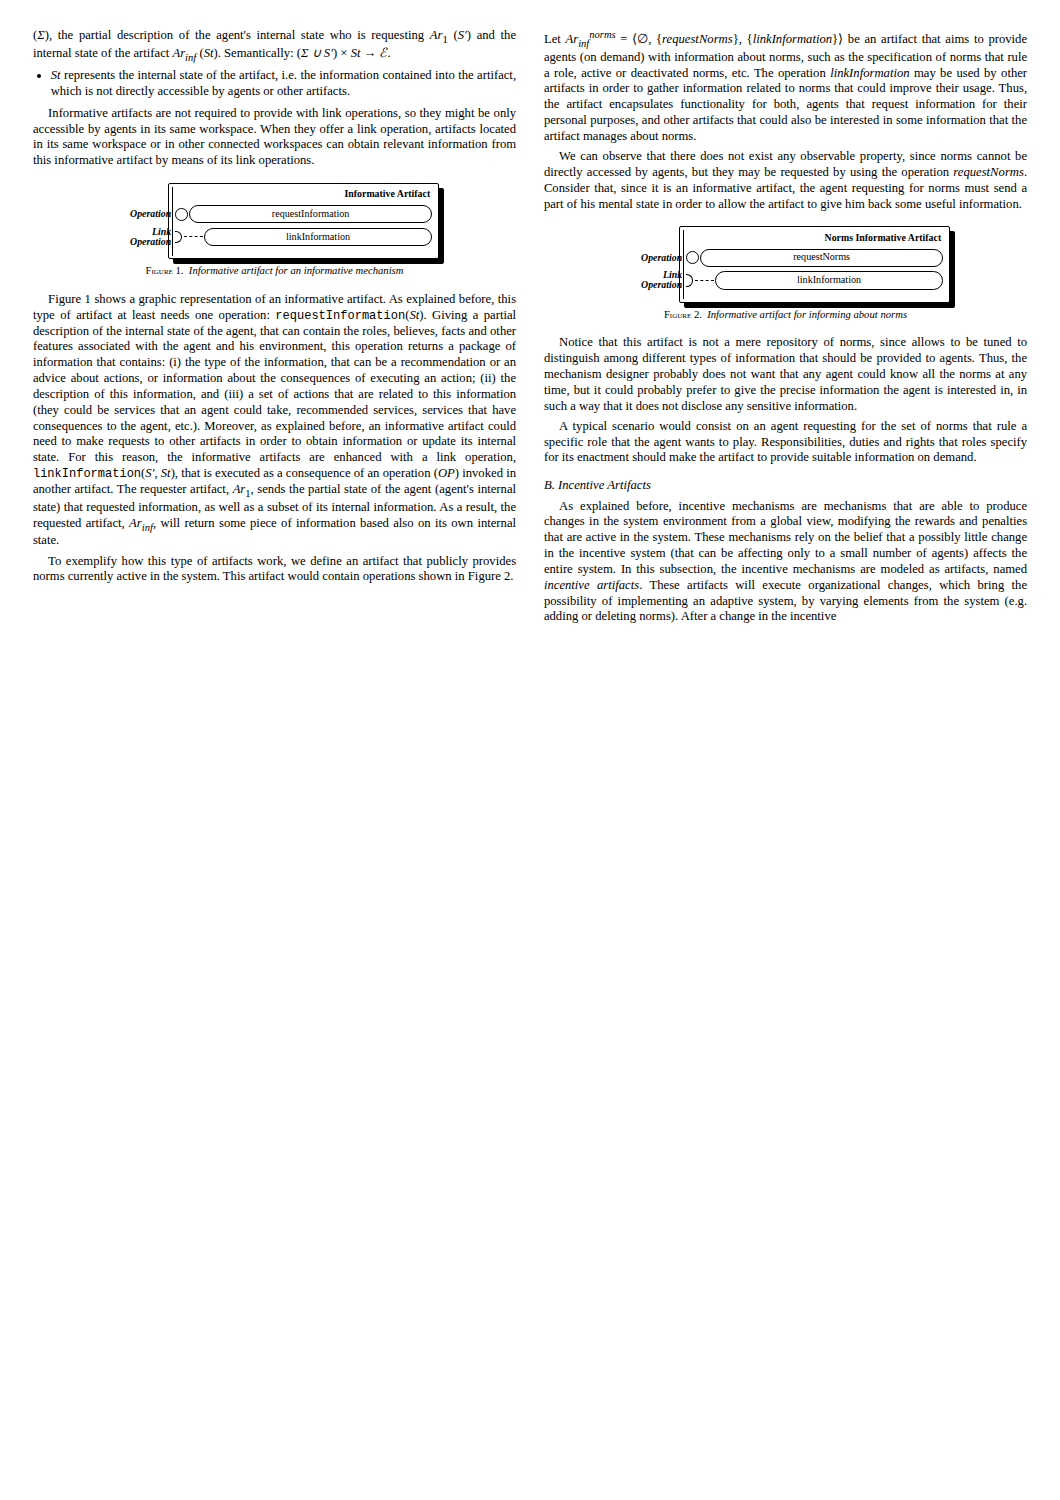(Σ), the partial description of the agent's internal state who is requesting Ar1 (S′) and the internal state of the artifact Arinf (St). Semantically: (Σ ∪ S′) × St → ℰ.
St represents the internal state of the artifact, i.e. the information contained into the artifact, which is not directly accessible by agents or other artifacts.
Informative artifacts are not required to provide with link operations, so they might be only accessible by agents in its same workspace. When they offer a link operation, artifacts located in its same workspace or in other connected workspaces can obtain relevant information from this informative artifact by means of its link operations.
Informative Artifact
Operation requestInformation
Link
Operation linkInformation
Figure 1. Informative artifact for an informative mechanism
Figure 1 shows a graphic representation of an informative artifact. As explained before, this type of artifact at least needs one operation: requestInformation(St). Giving a partial description of the internal state of the agent, that can contain the roles, believes, facts and other features associated with the agent and his environment, this operation returns a package of information that contains: (i) the type of the information, that can be a recommendation or an advice about actions, or information about the consequences of executing an action; (ii) the description of this information, and (iii) a set of actions that are related to this information (they could be services that an agent could take, recommended services, services that have consequences to the agent, etc.). Moreover, as explained before, an informative artifact could need to make requests to other artifacts in order to obtain information or update its internal state. For this reason, the informative artifacts are enhanced with a link operation, linkInformation(S′, St), that is executed as a consequence of an operation (OP) invoked in another artifact. The requester artifact, Ar1, sends the partial state of the agent (agent's internal state) that requested information, as well as a subset of its internal information. As a result, the requested artifact, Arinf, will return some piece of information based also on its own internal state.
To exemplify how this type of artifacts work, we define an artifact that publicly provides norms currently active in the system. This artifact would contain operations shown in Figure 2.
Let Arinfnorms = ⟨∅, {requestNorms}, {linkInformation}⟩ be an artifact that aims to provide agents (on demand) with information about norms, such as the specification of norms that rule a role, active or deactivated norms, etc. The operation linkInformation may be used by other artifacts in order to gather information related to norms that could improve their usage. Thus, the artifact encapsulates functionality for both, agents that request information for their personal purposes, and other artifacts that could also be interested in some information that the artifact manages about norms.
We can observe that there does not exist any observable property, since norms cannot be directly accessed by agents, but they may be requested by using the operation requestNorms. Consider that, since it is an informative artifact, the agent requesting for norms must send a part of his mental state in order to allow the artifact to give him back some useful information.
Norms Informative Artifact
Operation requestNorms
Link
Operation linkInformation
Figure 2. Informative artifact for informing about norms
Notice that this artifact is not a mere repository of norms, since allows to be tuned to distinguish among different types of information that should be provided to agents. Thus, the mechanism designer probably does not want that any agent could know all the norms at any time, but it could probably prefer to give the precise information the agent is interested in, in such a way that it does not disclose any sensitive information.
A typical scenario would consist on an agent requesting for the set of norms that rule a specific role that the agent wants to play. Responsibilities, duties and rights that roles specify for its enactment should make the artifact to provide suitable information on demand.
B. Incentive Artifacts
As explained before, incentive mechanisms are mechanisms that are able to produce changes in the system environment from a global view, modifying the rewards and penalties that are active in the system. These mechanisms rely on the belief that a possibly little change in the incentive system (that can be affecting only to a small number of agents) affects the entire system. In this subsection, the incentive mechanisms are modeled as artifacts, named incentive artifacts. These artifacts will execute organizational changes, which bring the possibility of implementing an adaptive system, by varying elements from the system (e.g. adding or deleting norms). After a change in the incentive